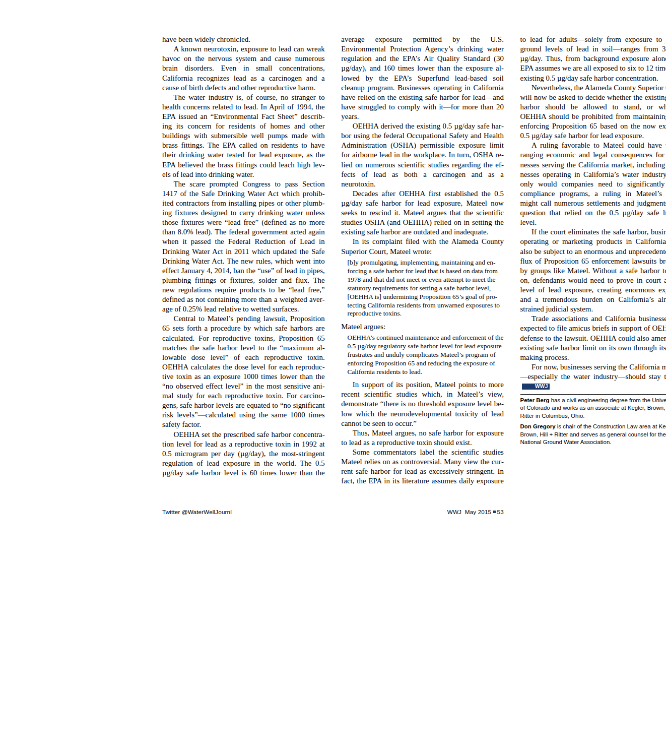have been widely chronicled.
A known neurotoxin, exposure to lead can wreak havoc on the nervous system and cause numerous brain disorders. Even in small concentrations, California recognizes lead as a carcinogen and a cause of birth defects and other reproductive harm.
The water industry is, of course, no stranger to health concerns related to lead. In April of 1994, the EPA issued an “Environmental Fact Sheet” describing its concern for residents of homes and other buildings with submersible well pumps made with brass fittings. The EPA called on residents to have their drinking water tested for lead exposure, as the EPA believed the brass fittings could leach high levels of lead into drinking water.
The scare prompted Congress to pass Section 1417 of the Safe Drinking Water Act which prohibited contractors from installing pipes or other plumbing fixtures designed to carry drinking water unless those fixtures were “lead free” (defined as no more than 8.0% lead). The federal government acted again when it passed the Federal Reduction of Lead in Drinking Water Act in 2011 which updated the Safe Drinking Water Act. The new rules, which went into effect January 4, 2014, ban the “use” of lead in pipes, plumbing fittings or fixtures, solder and flux. The new regulations require products to be “lead free,” defined as not containing more than a weighted average of 0.25% lead relative to wetted surfaces.
Central to Mateel’s pending lawsuit, Proposition 65 sets forth a procedure by which safe harbors are calculated. For reproductive toxins, Proposition 65 matches the safe harbor level to the “maximum allowable dose level” of each reproductive toxin. OEHHA calculates the dose level for each reproductive toxin as an exposure 1000 times lower than the “no observed effect level” in the most sensitive animal study for each reproductive toxin. For carcinogens, safe harbor levels are equated to “no significant risk levels”—calculated using the same 1000 times safety factor.
OEHHA set the prescribed safe harbor concentration level for lead as a reproductive toxin in 1992 at 0.5 microgram per day (µg/day), the most-stringent regulation of lead exposure in the world. The 0.5 µg/day safe harbor level is 60 times lower than the average exposure permitted by the U.S. Environmental Protection Agency’s drinking water regulation and the EPA’s Air Quality Standard (30 µg/day), and 160 times lower than the exposure allowed by the EPA’s Superfund lead-based soil cleanup program. Businesses operating in California have relied on the existing safe harbor for lead—and have struggled to comply with it—for more than 20 years.
OEHHA derived the existing 0.5 µg/day safe harbor using the federal Occupational Safety and Health Administration (OSHA) permissible exposure limit for airborne lead in the workplace. In turn, OSHA relied on numerous scientific studies regarding the effects of lead as both a carcinogen and as a neurotoxin.
Decades after OEHHA first established the 0.5 µg/day safe harbor for lead exposure, Mateel now seeks to rescind it. Mateel argues that the scientific studies OSHA (and OEHHA) relied on in setting the existing safe harbor are outdated and inadequate.
In its complaint filed with the Alameda County Superior Court, Mateel wrote:
[b]y promulgating, implementing, maintaining and enforcing a safe harbor for lead that is based on data from 1978 and that did not meet or even attempt to meet the statutory requirements for setting a safe harbor level, [OEHHA is] undermining Proposition 65’s goal of protecting California residents from unwarned exposures to reproductive toxins.
Mateel argues:
OEHHA’s continued maintenance and enforcement of the 0.5 µg/day regulatory safe harbor level for lead exposure frustrates and unduly complicates Mateel’s program of enforcing Proposition 65 and reducing the exposure of California residents to lead.
In support of its position, Mateel points to more recent scientific studies which, in Mateel’s view, demonstrate “there is no threshold exposure level below which the neurodevelopmental toxicity of lead cannot be seen to occur.”
Thus, Mateel argues, no safe harbor for exposure to lead as a reproductive toxin should exist.
Some commentators label the scientific studies Mateel relies on as controversial. Many view the current safe harbor for lead as excessively stringent. In fact, the EPA in its literature assumes daily exposure to lead for adults—solely from exposure to background levels of lead in soil—ranges from 3 to 6 µg/day. Thus, from background exposure alone, the EPA assumes we are all exposed to six to 12 times the existing 0.5 µg/day safe harbor concentration.
Nevertheless, the Alameda County Superior Court will now be asked to decide whether the existing safe harbor should be allowed to stand, or whether OEHHA should be prohibited from maintaining and enforcing Proposition 65 based on the now existing 0.5 µg/day safe harbor for lead exposure.
A ruling favorable to Mateel could have wide-ranging economic and legal consequences for businesses serving the California market, including businesses operating in California’s water industry. Not only would companies need to significantly alter compliance programs, a ruling in Mateel’s favor might call numerous settlements and judgments into question that relied on the 0.5 µg/day safe harbor level.
If the court eliminates the safe harbor, businesses operating or marketing products in California may also be subject to an enormous and unprecedented influx of Proposition 65 enforcement lawsuits brought by groups like Mateel. Without a safe harbor to rely on, defendants would need to prove in court a safe level of lead exposure, creating enormous expense and a tremendous burden on California’s already-strained judicial system.
Trade associations and California businesses are expected to file amicus briefs in support of OEHHA’s defense to the lawsuit. OEHHA could also amend the existing safe harbor limit on its own through its rule-making process.
For now, businesses serving the California market—especially the water industry—should stay tuned. WWJ
Peter Berg has a civil engineering degree from the University of Colorado and works as an associate at Kegler, Brown, Hill + Ritter in Columbus, Ohio.
Don Gregory is chair of the Construction Law area at Kegler, Brown, Hill + Ritter and serves as general counsel for the National Ground Water Association.
Twitter @WaterWellJournl
WWJ May 2015 53